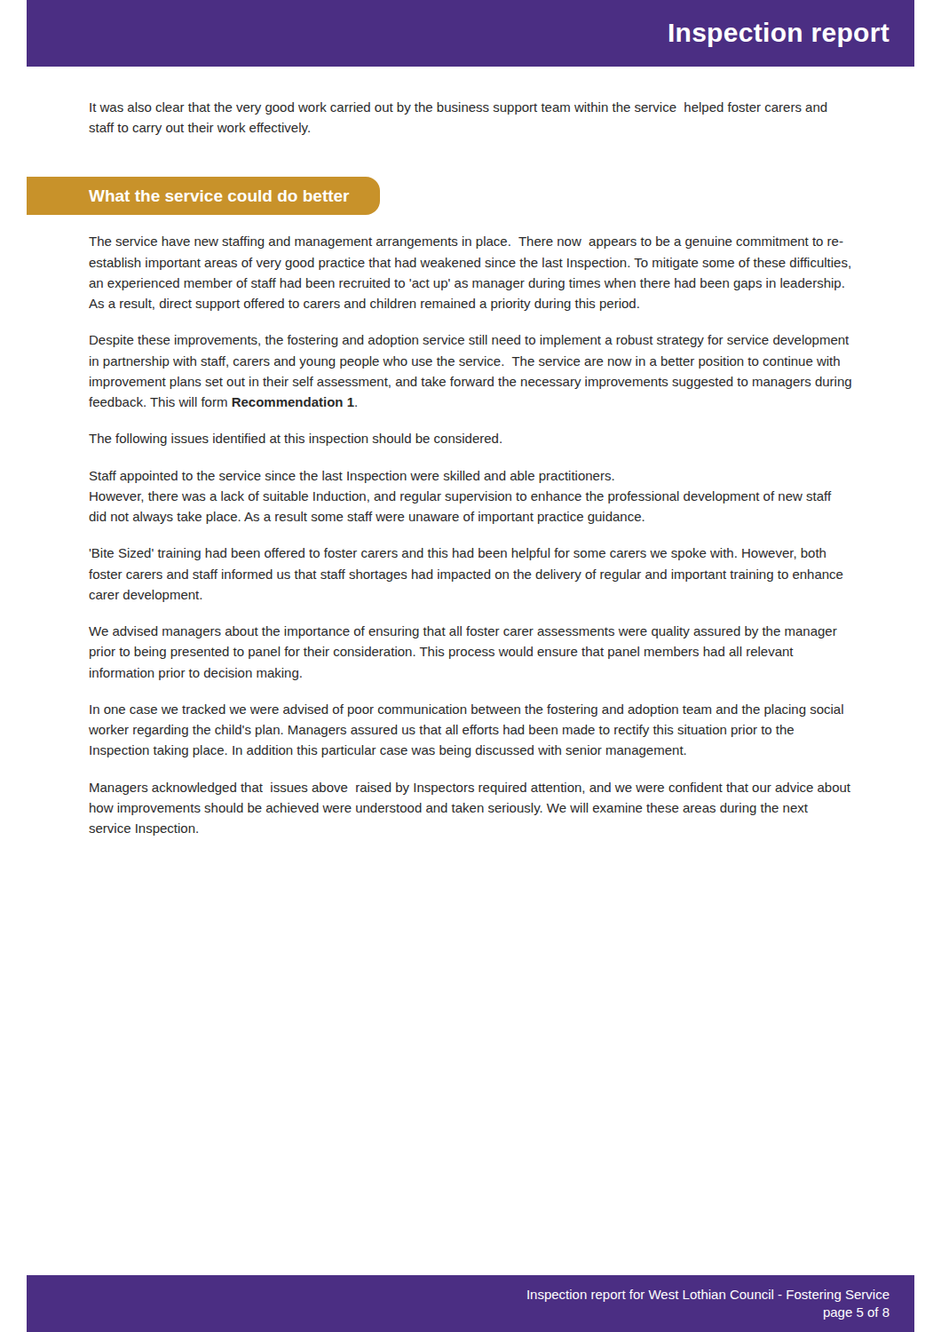Inspection report
It was also clear that the very good work carried out by the business support team within the service helped foster carers and staff to carry out their work effectively.
What the service could do better
The service have new staffing and management arrangements in place. There now appears to be a genuine commitment to re-establish important areas of very good practice that had weakened since the last Inspection. To mitigate some of these difficulties, an experienced member of staff had been recruited to 'act up' as manager during times when there had been gaps in leadership. As a result, direct support offered to carers and children remained a priority during this period.
Despite these improvements, the fostering and adoption service still need to implement a robust strategy for service development in partnership with staff, carers and young people who use the service. The service are now in a better position to continue with improvement plans set out in their self assessment, and take forward the necessary improvements suggested to managers during feedback. This will form Recommendation 1.
The following issues identified at this inspection should be considered.
Staff appointed to the service since the last Inspection were skilled and able practitioners.
However, there was a lack of suitable Induction, and regular supervision to enhance the professional development of new staff did not always take place. As a result some staff were unaware of important practice guidance.
'Bite Sized' training had been offered to foster carers and this had been helpful for some carers we spoke with. However, both foster carers and staff informed us that staff shortages had impacted on the delivery of regular and important training to enhance carer development.
We advised managers about the importance of ensuring that all foster carer assessments were quality assured by the manager prior to being presented to panel for their consideration. This process would ensure that panel members had all relevant information prior to decision making.
In one case we tracked we were advised of poor communication between the fostering and adoption team and the placing social worker regarding the child's plan. Managers assured us that all efforts had been made to rectify this situation prior to the Inspection taking place. In addition this particular case was being discussed with senior management.
Managers acknowledged that issues above raised by Inspectors required attention, and we were confident that our advice about how improvements should be achieved were understood and taken seriously. We will examine these areas during the next service Inspection.
Inspection report for West Lothian Council - Fostering Service page 5 of 8